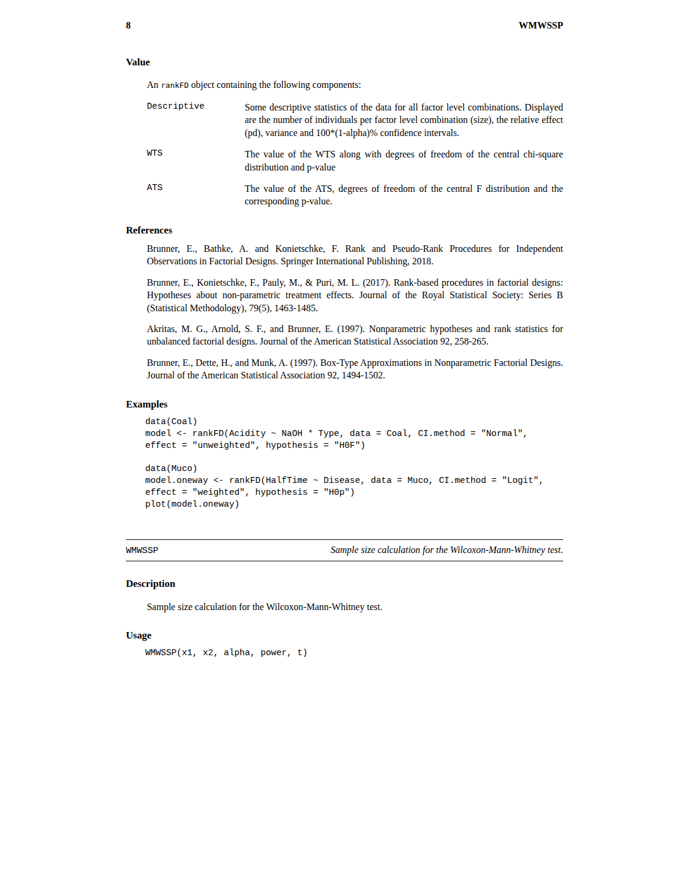8 WMWSSP
Value
An rankFD object containing the following components:
Descriptive
Some descriptive statistics of the data for all factor level combinations. Displayed are the number of individuals per factor level combination (size), the relative effect (pd), variance and 100*(1-alpha)% confidence intervals.
WTS
The value of the WTS along with degrees of freedom of the central chi-square distribution and p-value
ATS
The value of the ATS, degrees of freedom of the central F distribution and the corresponding p-value.
References
Brunner, E., Bathke, A. and Konietschke, F. Rank and Pseudo-Rank Procedures for Independent Observations in Factorial Designs. Springer International Publishing, 2018.
Brunner, E., Konietschke, F., Pauly, M., & Puri, M. L. (2017). Rank-based procedures in factorial designs: Hypotheses about non-parametric treatment effects. Journal of the Royal Statistical Society: Series B (Statistical Methodology), 79(5), 1463-1485.
Akritas, M. G., Arnold, S. F., and Brunner, E. (1997). Nonparametric hypotheses and rank statistics for unbalanced factorial designs. Journal of the American Statistical Association 92, 258-265.
Brunner, E., Dette, H., and Munk, A. (1997). Box-Type Approximations in Nonparametric Factorial Designs. Journal of the American Statistical Association 92, 1494-1502.
Examples
data(Coal)
model <- rankFD(Acidity ~ NaOH * Type, data = Coal, CI.method = "Normal",
effect = "unweighted", hypothesis = "H0F")

data(Muco)
model.oneway <- rankFD(HalfTime ~ Disease, data = Muco, CI.method = "Logit",
effect = "weighted", hypothesis = "H0p")
plot(model.oneway)
WMWSSP Sample size calculation for the Wilcoxon-Mann-Whitney test.
Description
Sample size calculation for the Wilcoxon-Mann-Whitney test.
Usage
WMWSSP(x1, x2, alpha, power, t)